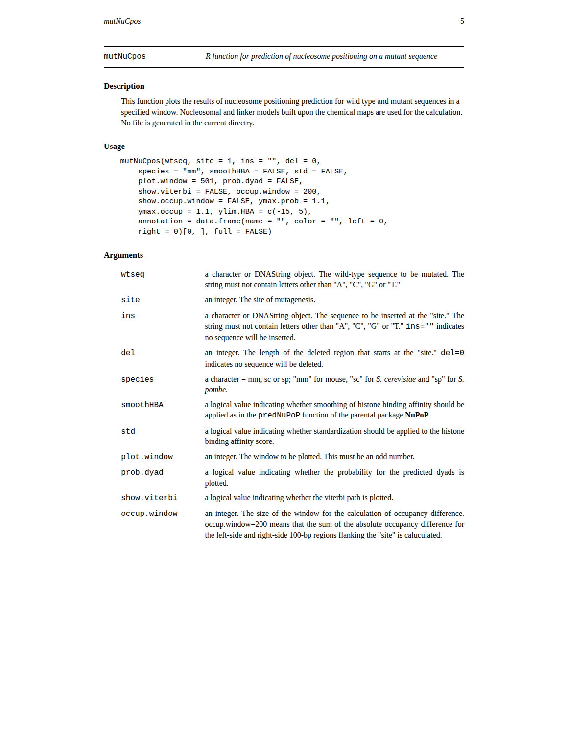mutNuCpos 5
mutNuCpos R function for prediction of nucleosome positioning on a mutant sequence
Description
This function plots the results of nucleosome positioning prediction for wild type and mutant sequences in a specified window. Nucleosomal and linker models built upon the chemical maps are used for the calculation. No file is generated in the current directry.
Usage
mutNuCpos(wtseq, site = 1, ins = "", del = 0,
    species = "mm", smoothHBA = FALSE, std = FALSE,
    plot.window = 501, prob.dyad = FALSE,
    show.viterbi = FALSE, occup.window = 200,
    show.occup.window = FALSE, ymax.prob = 1.1,
    ymax.occup = 1.1, ylim.HBA = c(-15, 5),
    annotation = data.frame(name = "", color = "", left = 0,
    right = 0)[0, ], full = FALSE)
Arguments
wtseq
a character or DNAString object. The wild-type sequence to be mutated. The string must not contain letters other than "A", "C", "G" or "T."
site
an integer. The site of mutagenesis.
ins
a character or DNAString object. The sequence to be inserted at the "site." The string must not contain letters other than "A", "C", "G" or "T." ins="" indicates no sequence will be inserted.
del
an integer. The length of the deleted region that starts at the "site." del=0 indicates no sequence will be deleted.
species
a character = mm, sc or sp; "mm" for mouse, "sc" for S. cerevisiae and "sp" for S. pombe.
smoothHBA
a logical value indicating whether smoothing of histone binding affinity should be applied as in the predNuPoP function of the parental package NuPoP.
std
a logical value indicating whether standardization should be applied to the histone binding affinity score.
plot.window
an integer. The window to be plotted. This must be an odd number.
prob.dyad
a logical value indicating whether the probability for the predicted dyads is plotted.
show.viterbi
a logical value indicating whether the viterbi path is plotted.
occup.window
an integer. The size of the window for the calculation of occupancy difference. occup.window=200 means that the sum of the absolute occupancy difference for the left-side and right-side 100-bp regions flanking the "site" is caluculated.